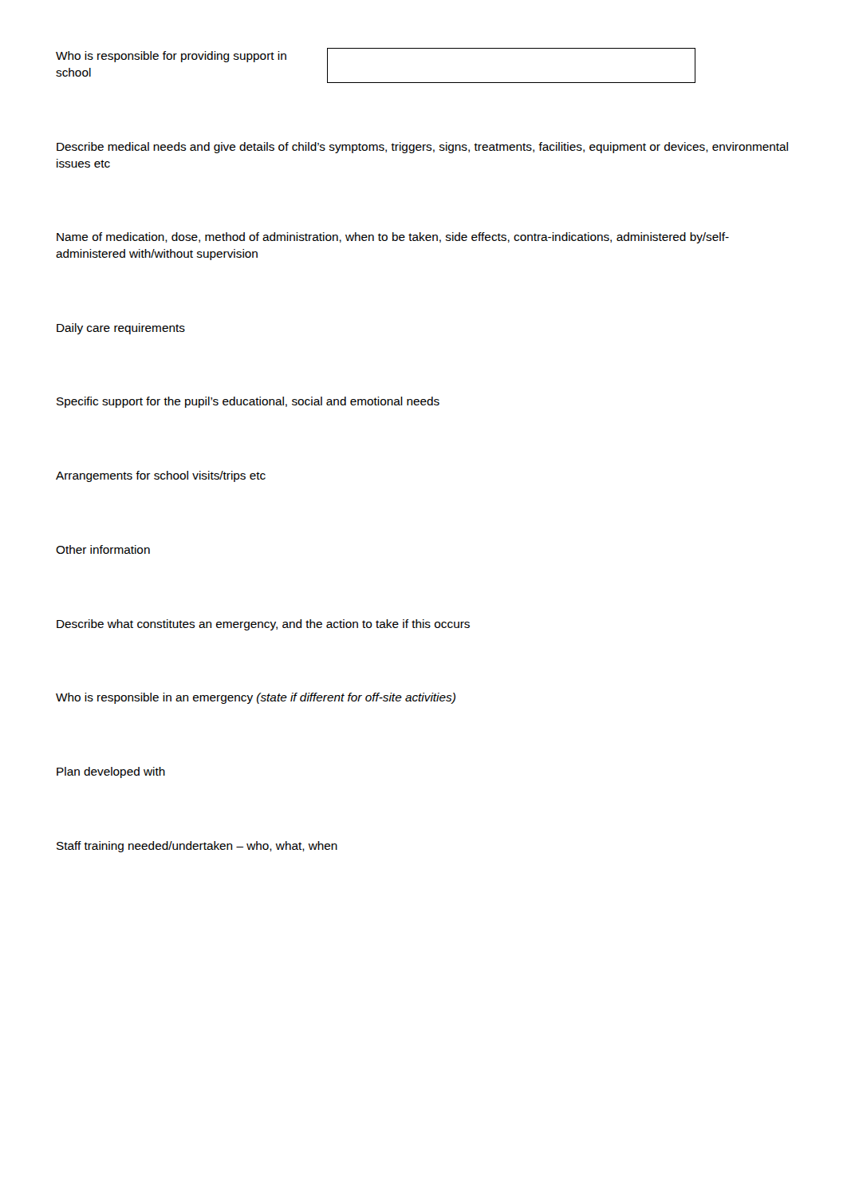Who is responsible for providing support in school
Describe medical needs and give details of child’s symptoms, triggers, signs, treatments, facilities, equipment or devices, environmental issues etc
Name of medication, dose, method of administration, when to be taken, side effects, contra-indications, administered by/self-administered with/without supervision
Daily care requirements
Specific support for the pupil’s educational, social and emotional needs
Arrangements for school visits/trips etc
Other information
Describe what constitutes an emergency, and the action to take if this occurs
Who is responsible in an emergency (state if different for off-site activities)
Plan developed with
Staff training needed/undertaken – who, what, when